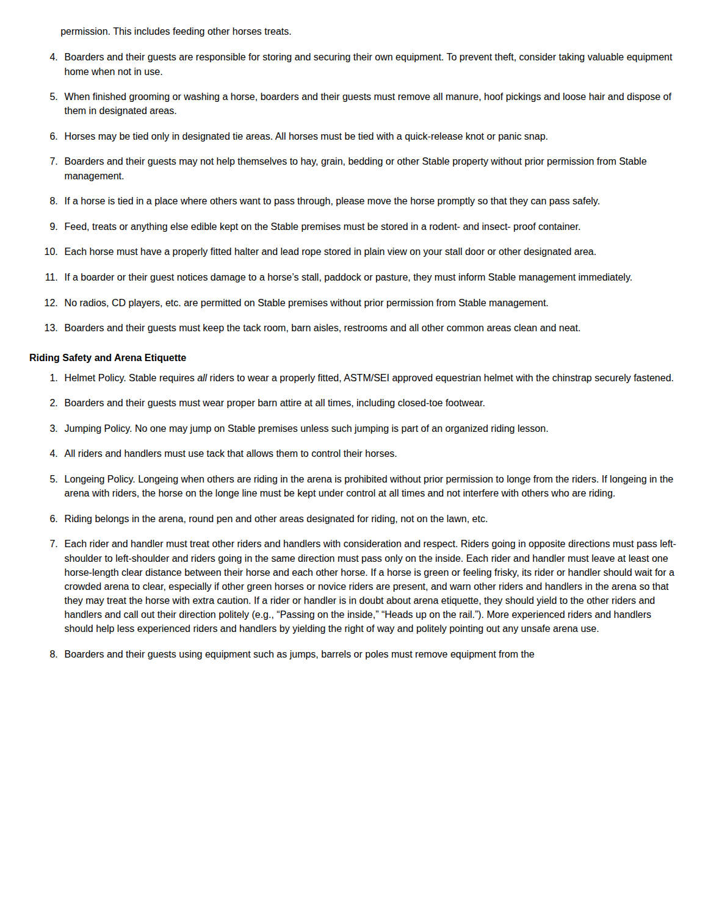permission. This includes feeding other horses treats.
Boarders and their guests are responsible for storing and securing their own equipment. To prevent theft, consider taking valuable equipment home when not in use.
When finished grooming or washing a horse, boarders and their guests must remove all manure, hoof pickings and loose hair and dispose of them in designated areas.
Horses may be tied only in designated tie areas. All horses must be tied with a quick-release knot or panic snap.
Boarders and their guests may not help themselves to hay, grain, bedding or other Stable property without prior permission from Stable management.
If a horse is tied in a place where others want to pass through, please move the horse promptly so that they can pass safely.
Feed, treats or anything else edible kept on the Stable premises must be stored in a rodent- and insect- proof container.
Each horse must have a properly fitted halter and lead rope stored in plain view on your stall door or other designated area.
If a boarder or their guest notices damage to a horse’s stall, paddock or pasture, they must inform Stable management immediately.
No radios, CD players, etc. are permitted on Stable premises without prior permission from Stable management.
Boarders and their guests must keep the tack room, barn aisles, restrooms and all other common areas clean and neat.
Riding Safety and Arena Etiquette
Helmet Policy. Stable requires all riders to wear a properly fitted, ASTM/SEI approved equestrian helmet with the chinstrap securely fastened.
Boarders and their guests must wear proper barn attire at all times, including closed-toe footwear.
Jumping Policy. No one may jump on Stable premises unless such jumping is part of an organized riding lesson.
All riders and handlers must use tack that allows them to control their horses.
Longeing Policy. Longeing when others are riding in the arena is prohibited without prior permission to longe from the riders. If longeing in the arena with riders, the horse on the longe line must be kept under control at all times and not interfere with others who are riding.
Riding belongs in the arena, round pen and other areas designated for riding, not on the lawn, etc.
Each rider and handler must treat other riders and handlers with consideration and respect. Riders going in opposite directions must pass left-shoulder to left-shoulder and riders going in the same direction must pass only on the inside. Each rider and handler must leave at least one horse-length clear distance between their horse and each other horse. If a horse is green or feeling frisky, its rider or handler should wait for a crowded arena to clear, especially if other green horses or novice riders are present, and warn other riders and handlers in the arena so that they may treat the horse with extra caution. If a rider or handler is in doubt about arena etiquette, they should yield to the other riders and handlers and call out their direction politely (e.g., “Passing on the inside,” “Heads up on the rail.”). More experienced riders and handlers should help less experienced riders and handlers by yielding the right of way and politely pointing out any unsafe arena use.
Boarders and their guests using equipment such as jumps, barrels or poles must remove equipment from the